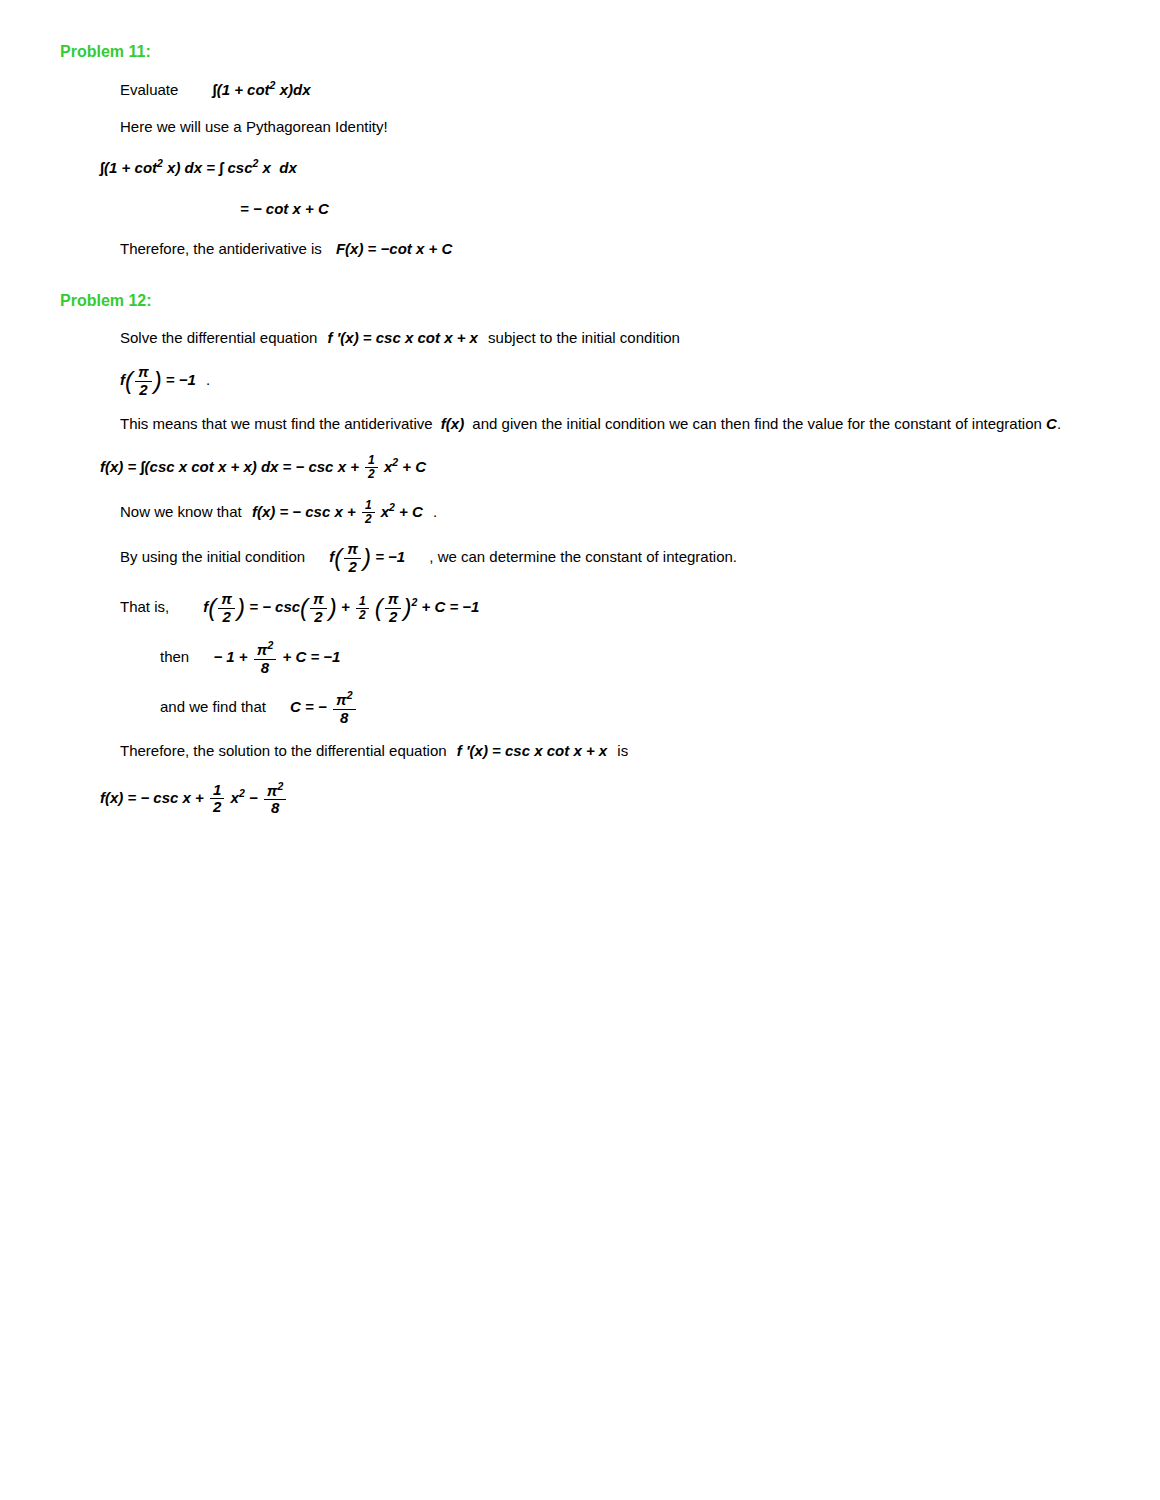Problem 11:
Evaluate ∫(1 + cot2 x)dx
Here we will use a Pythagorean Identity!
∫(1 + cot2 x) dx = ∫ csc2 x dx
= − cot x + C
Therefore, the antiderivative is F(x) = −cot x + C
Problem 12:
Solve the differential equation f ′(x) = csc x cot x + x subject to the initial condition
f(π 2) = −1 .
This means that we must find the antiderivative f(x) and given the initial condition we can then find the value for the constant of integration C.
f(x) = ∫(csc x cot x + x) dx = − csc x + 12 x2 + C
Now we know that f(x) = − csc x + 12 x2 + C .
By using the initial condition f(π 2) = −1 , we can determine the constant of integration.
That is, f(π 2) = − csc(π 2) + 12 (π 2)2 + C = −1
then − 1 + π28 + C = −1
and we find that C = − π28
Therefore, the solution to the differential equation f ′(x) = csc x cot x + x is
f(x) = − csc x + 12 x2 − π28